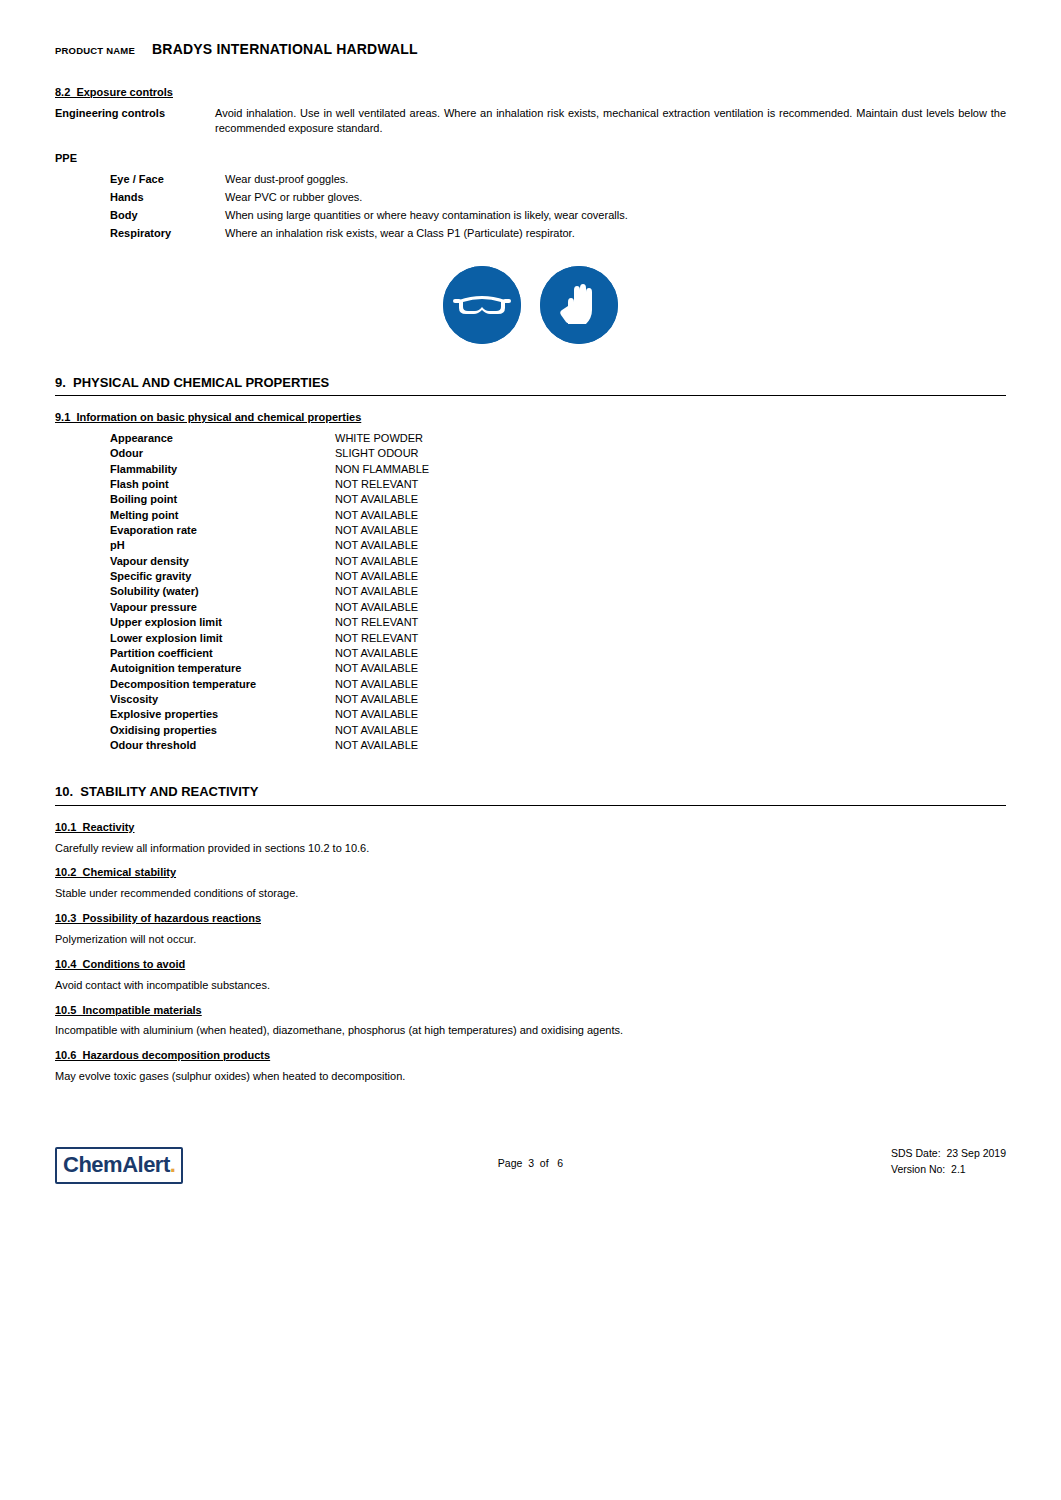PRODUCT NAME BRADYS INTERNATIONAL HARDWALL
8.2 Exposure controls
| Engineering controls | Avoid inhalation. Use in well ventilated areas. Where an inhalation risk exists, mechanical extraction ventilation is recommended. Maintain dust levels below the recommended exposure standard. |
PPE
| Eye / Face | Wear dust-proof goggles. |
| Hands | Wear PVC or rubber gloves. |
| Body | When using large quantities or where heavy contamination is likely, wear coveralls. |
| Respiratory | Where an inhalation risk exists, wear a Class P1 (Particulate) respirator. |
9. PHYSICAL AND CHEMICAL PROPERTIES
9.1 Information on basic physical and chemical properties
| Appearance | WHITE POWDER |
| Odour | SLIGHT ODOUR |
| Flammability | NON FLAMMABLE |
| Flash point | NOT RELEVANT |
| Boiling point | NOT AVAILABLE |
| Melting point | NOT AVAILABLE |
| Evaporation rate | NOT AVAILABLE |
| pH | NOT AVAILABLE |
| Vapour density | NOT AVAILABLE |
| Specific gravity | NOT AVAILABLE |
| Solubility (water) | NOT AVAILABLE |
| Vapour pressure | NOT AVAILABLE |
| Upper explosion limit | NOT RELEVANT |
| Lower explosion limit | NOT RELEVANT |
| Partition coefficient | NOT AVAILABLE |
| Autoignition temperature | NOT AVAILABLE |
| Decomposition temperature | NOT AVAILABLE |
| Viscosity | NOT AVAILABLE |
| Explosive properties | NOT AVAILABLE |
| Oxidising properties | NOT AVAILABLE |
| Odour threshold | NOT AVAILABLE |
10. STABILITY AND REACTIVITY
10.1 Reactivity
Carefully review all information provided in sections 10.2 to 10.6.
10.2 Chemical stability
Stable under recommended conditions of storage.
10.3 Possibility of hazardous reactions
Polymerization will not occur.
10.4 Conditions to avoid
Avoid contact with incompatible substances.
10.5 Incompatible materials
Incompatible with aluminium (when heated), diazomethane, phosphorus (at high temperatures) and oxidising agents.
10.6 Hazardous decomposition products
May evolve toxic gases (sulphur oxides) when heated to decomposition.
Chem Alert.
Page 3 of 6
SDS Date: 23 Sep 2019
Version No: 2.1